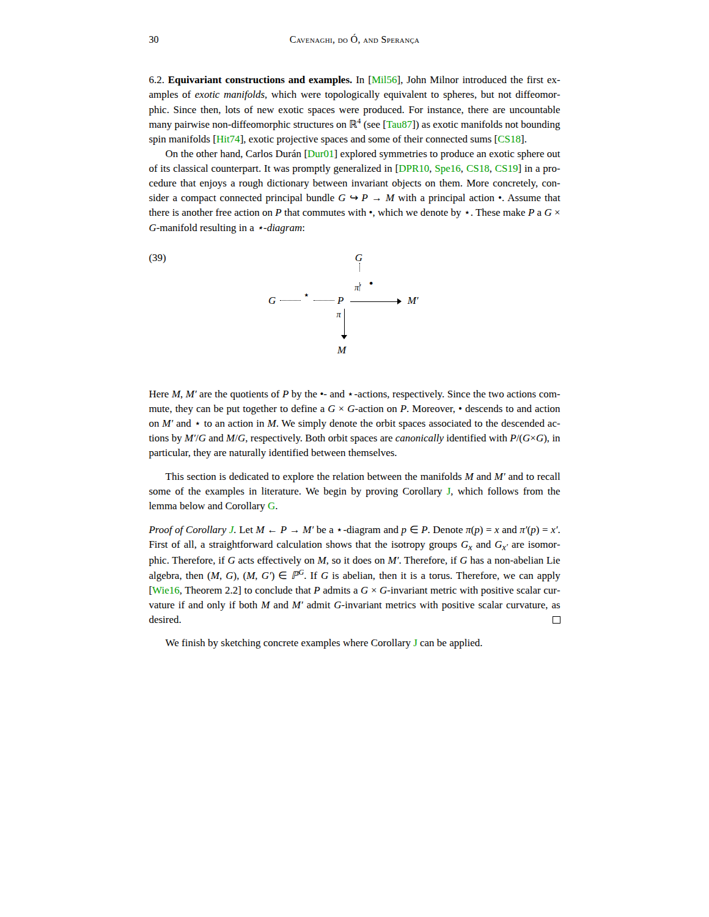30 Cavenaghi, do Ó, and Sperança
6.2. Equivariant constructions and examples. In [Mil56], John Milnor introduced the first examples of exotic manifolds, which were topologically equivalent to spheres, but not diffeomorphic. Since then, lots of new exotic spaces were produced. For instance, there are uncountable many pairwise non-diffeomorphic structures on ℝ4 (see [Tau87]) as exotic manifolds not bounding spin manifolds [Hit74], exotic projective spaces and some of their connected sums [CS18].
On the other hand, Carlos Durán [Dur01] explored symmetries to produce an exotic sphere out of its classical counterpart. It was promptly generalized in [DPR10, Spe16, CS18, CS19] in a procedure that enjoys a rough dictionary between invariant objects on them. More concretely, consider a compact connected principal bundle G ↪ P → M with a principal action •. Assume that there is another free action on P that commutes with •, which we denote by ⋆. These make P a G × G-manifold resulting in a ⋆-diagram:
(39)
G • G ⋆ P π′ M′ π M
Here M, M′ are the quotients of P by the •- and ⋆-actions, respectively. Since the two actions commute, they can be put together to define a G × G-action on P. Moreover, • descends to and action on M′ and ⋆ to an action in M. We simply denote the orbit spaces associated to the descended actions by M′/G and M/G, respectively. Both orbit spaces are canonically identified with P/(G×G), in particular, they are naturally identified between themselves.
This section is dedicated to explore the relation between the manifolds M and M′ and to recall some of the examples in literature. We begin by proving Corollary J, which follows from the lemma below and Corollary G.
Proof of Corollary J. Let M ← P → M′ be a ⋆-diagram and p ∈ P. Denote π(p) = x and π′(p) = x′. First of all, a straightforward calculation shows that the isotropy groups Gx and Gx′ are isomorphic. Therefore, if G acts effectively on M, so it does on M′. Therefore, if G has a non-abelian Lie algebra, then (M, G), (M, G′) ∈ ℙG. If G is abelian, then it is a torus. Therefore, we can apply [Wie16, Theorem 2.2] to conclude that P admits a G × G-invariant metric with positive scalar curvature if and only if both M and M′ admit G-invariant metrics with positive scalar curvature, as desired.
We finish by sketching concrete examples where Corollary J can be applied.